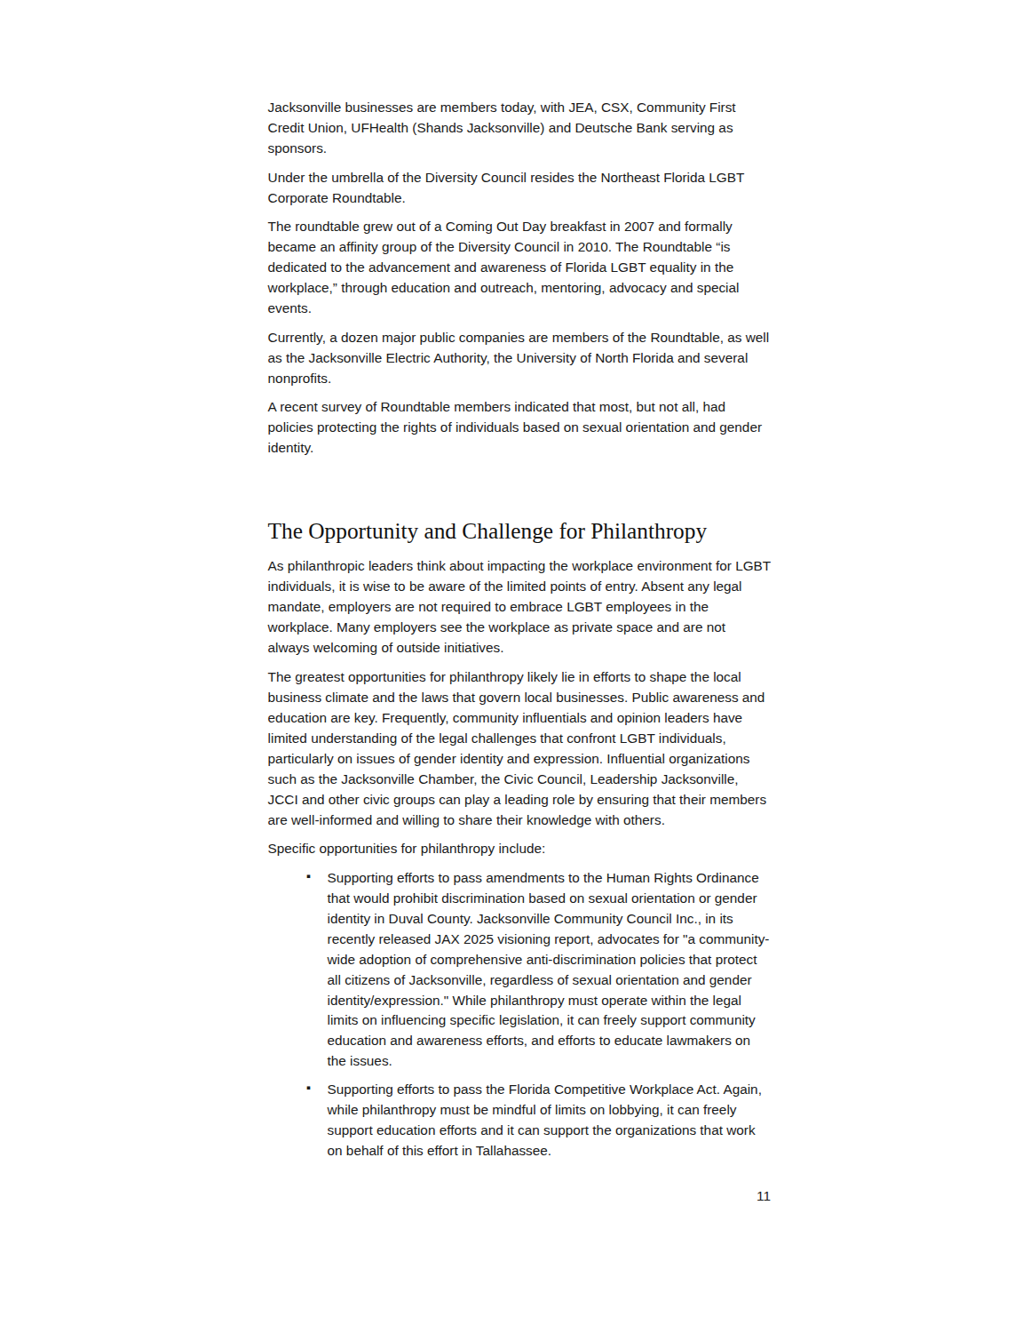Jacksonville businesses are members today, with JEA, CSX, Community First Credit Union, UFHealth (Shands Jacksonville) and Deutsche Bank serving as sponsors.
Under the umbrella of the Diversity Council resides the Northeast Florida LGBT Corporate Roundtable.
The roundtable grew out of a Coming Out Day breakfast in 2007 and formally became an affinity group of the Diversity Council in 2010. The Roundtable “is dedicated to the advancement and awareness of Florida LGBT equality in the workplace,” through education and outreach, mentoring, advocacy and special events.
Currently, a dozen major public companies are members of the Roundtable, as well as the Jacksonville Electric Authority, the University of North Florida and several nonprofits.
A recent survey of Roundtable members indicated that most, but not all, had policies protecting the rights of individuals based on sexual orientation and gender identity.
The Opportunity and Challenge for Philanthropy
As philanthropic leaders think about impacting the workplace environment for LGBT individuals, it is wise to be aware of the limited points of entry. Absent any legal mandate, employers are not required to embrace LGBT employees in the workplace. Many employers see the workplace as private space and are not always welcoming of outside initiatives.
The greatest opportunities for philanthropy likely lie in efforts to shape the local business climate and the laws that govern local businesses. Public awareness and education are key. Frequently, community influentials and opinion leaders have limited understanding of the legal challenges that confront LGBT individuals, particularly on issues of gender identity and expression. Influential organizations such as the Jacksonville Chamber, the Civic Council, Leadership Jacksonville, JCCI and other civic groups can play a leading role by ensuring that their members are well-informed and willing to share their knowledge with others.
Specific opportunities for philanthropy include:
Supporting efforts to pass amendments to the Human Rights Ordinance that would prohibit discrimination based on sexual orientation or gender identity in Duval County. Jacksonville Community Council Inc., in its recently released JAX 2025 visioning report, advocates for "a community-wide adoption of comprehensive anti-discrimination policies that protect all citizens of Jacksonville, regardless of sexual orientation and gender identity/expression." While philanthropy must operate within the legal limits on influencing specific legislation, it can freely support community education and awareness efforts, and efforts to educate lawmakers on the issues.
Supporting efforts to pass the Florida Competitive Workplace Act. Again, while philanthropy must be mindful of limits on lobbying, it can freely support education efforts and it can support the organizations that work on behalf of this effort in Tallahassee.
11